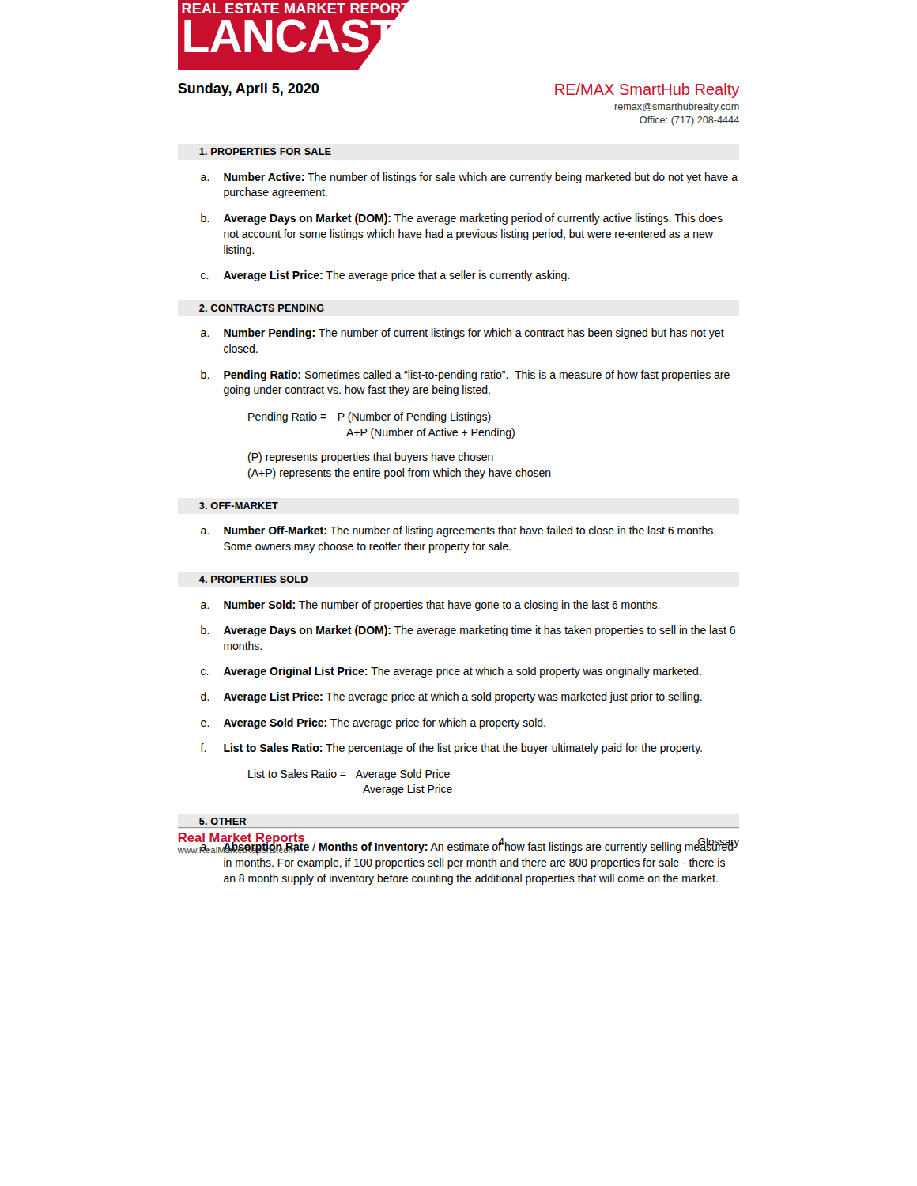REAL ESTATE MARKET REPORT LANCASTER
Sunday, April 5, 2020
RE/MAX SmartHub Realty
remax@smarthubrealty.com
Office: (717) 208-4444
1. PROPERTIES FOR SALE
a. Number Active: The number of listings for sale which are currently being marketed but do not yet have a purchase agreement.
b. Average Days on Market (DOM): The average marketing period of currently active listings. This does not account for some listings which have had a previous listing period, but were re-entered as a new listing.
c. Average List Price: The average price that a seller is currently asking.
2. CONTRACTS PENDING
a. Number Pending: The number of current listings for which a contract has been signed but has not yet closed.
b. Pending Ratio: Sometimes called a “list-to-pending ratio”. This is a measure of how fast properties are going under contract vs. how fast they are being listed.
Pending Ratio = P (Number of Pending Listings) A+P (Number of Active + Pending)
(P) represents properties that buyers have chosen
(A+P) represents the entire pool from which they have chosen
3. OFF-MARKET
a. Number Off-Market: The number of listing agreements that have failed to close in the last 6 months. Some owners may choose to reoffer their property for sale.
4. PROPERTIES SOLD
a. Number Sold: The number of properties that have gone to a closing in the last 6 months.
b. Average Days on Market (DOM): The average marketing time it has taken properties to sell in the last 6 months.
c. Average Original List Price: The average price at which a sold property was originally marketed.
d. Average List Price: The average price at which a sold property was marketed just prior to selling.
e. Average Sold Price: The average price for which a property sold.
f. List to Sales Ratio: The percentage of the list price that the buyer ultimately paid for the property.
List to Sales Ratio = Average Sold Price Average List Price
5. OTHER
a. Absorption Rate / Months of Inventory: An estimate of how fast listings are currently selling measured in months. For example, if 100 properties sell per month and there are 800 properties for sale - there is an 8 month supply of inventory before counting the additional properties that will come on the market.
Real Market Reports
www.RealMarketReports.com
4
Glossary